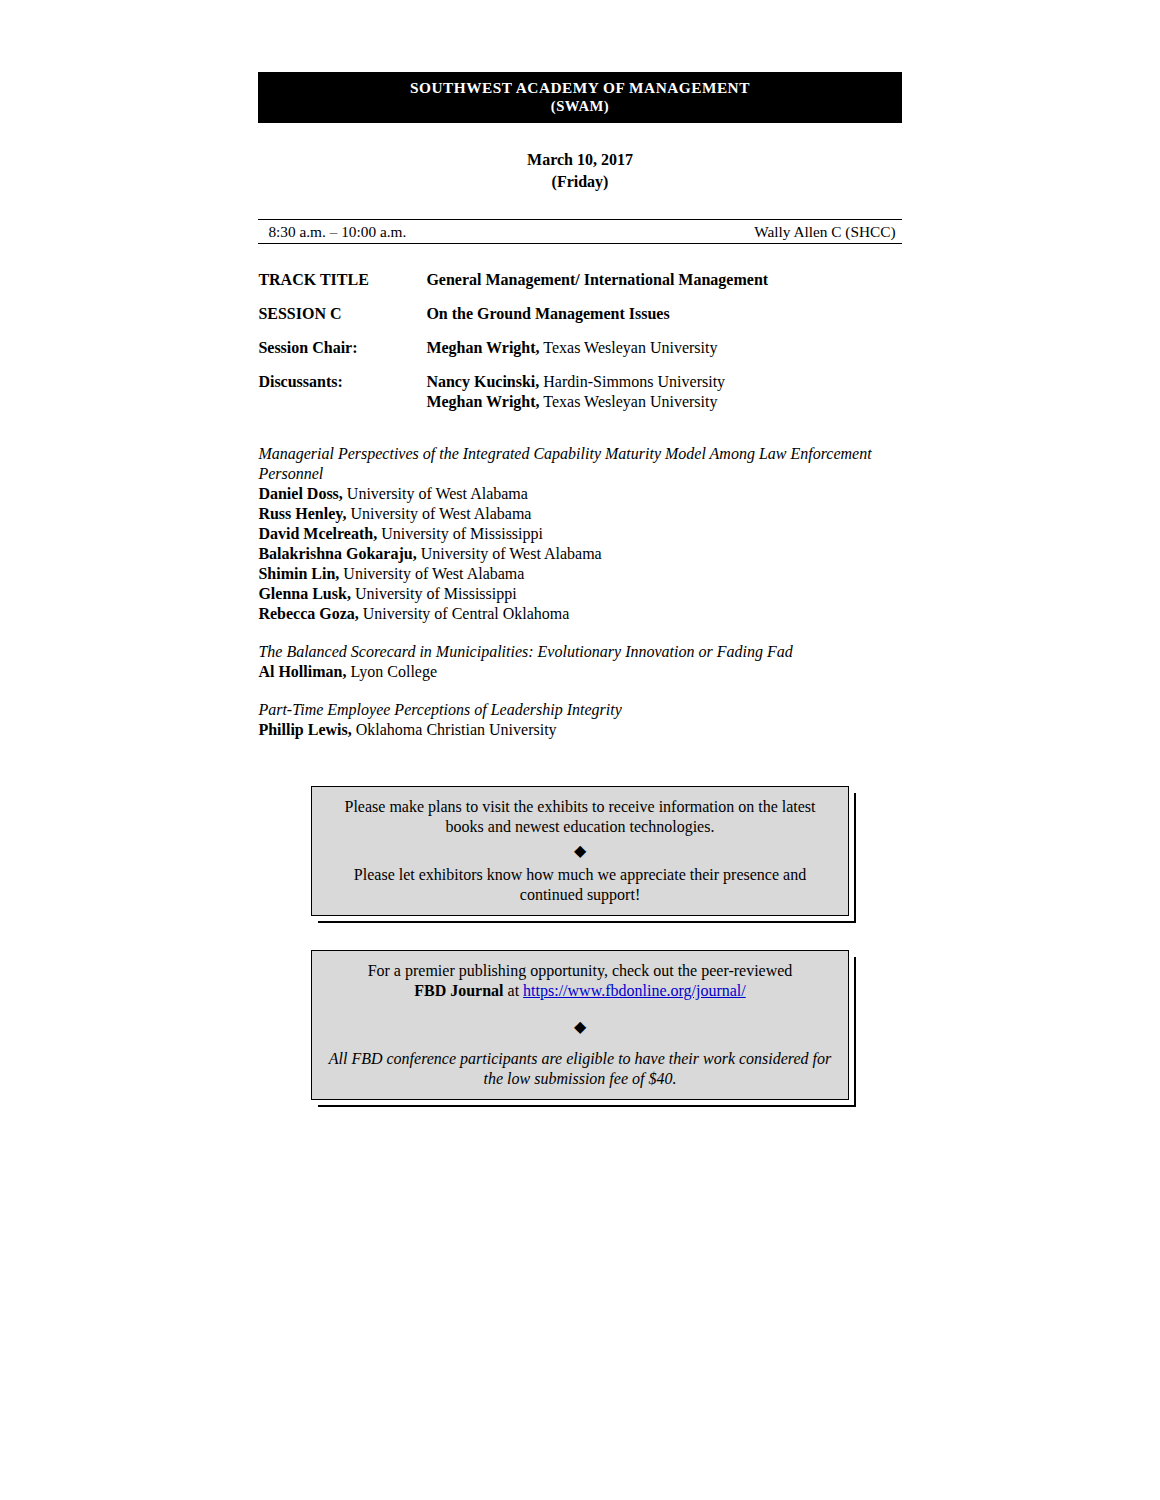SOUTHWEST ACADEMY OF MANAGEMENT
(SWAM)
March 10, 2017
(Friday)
8:30 a.m. – 10:00 a.m. Wally Allen C (SHCC)
| TRACK TITLE | General Management/ International Management |
| SESSION C | On the Ground Management Issues |
| Session Chair: | Meghan Wright, Texas Wesleyan University |
| Discussants: | Nancy Kucinski, Hardin-Simmons University Meghan Wright, Texas Wesleyan University |
Managerial Perspectives of the Integrated Capability Maturity Model Among Law Enforcement Personnel
Daniel Doss, University of West Alabama
Russ Henley, University of West Alabama
David Mcelreath, University of Mississippi
Balakrishna Gokaraju, University of West Alabama
Shimin Lin, University of West Alabama
Glenna Lusk, University of Mississippi
Rebecca Goza, University of Central Oklahoma
The Balanced Scorecard in Municipalities: Evolutionary Innovation or Fading Fad
Al Holliman, Lyon College
Part-Time Employee Perceptions of Leadership Integrity
Phillip Lewis, Oklahoma Christian University
Please make plans to visit the exhibits to receive information on the latest books and newest education technologies.
◆
Please let exhibitors know how much we appreciate their presence and continued support!
For a premier publishing opportunity, check out the peer-reviewed
FBD Journal at https://www.fbdonline.org/journal/
◆
All FBD conference participants are eligible to have their work considered for the low submission fee of $40.